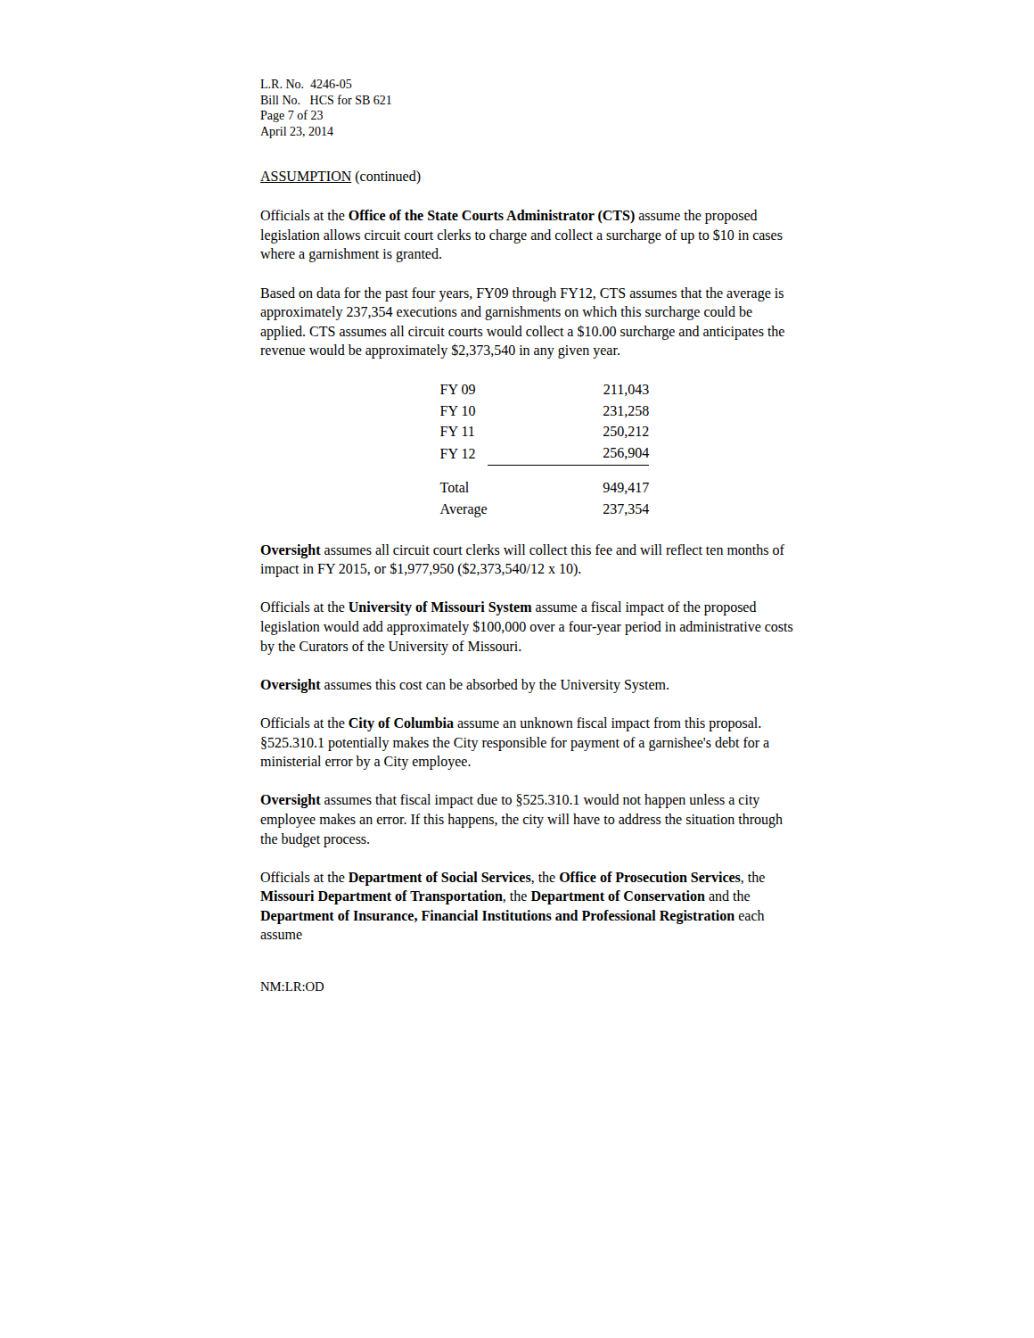L.R. No. 4246-05
Bill No. HCS for SB 621
Page 7 of 23
April 23, 2014
ASSUMPTION (continued)
Officials at the Office of the State Courts Administrator (CTS) assume the proposed legislation allows circuit court clerks to charge and collect a surcharge of up to $10 in cases where a garnishment is granted.
Based on data for the past four years, FY09 through FY12, CTS assumes that the average is approximately 237,354 executions and garnishments on which this surcharge could be applied. CTS assumes all circuit courts would collect a $10.00 surcharge and anticipates the revenue would be approximately $2,373,540 in any given year.
| FY 09 | 211,043 |
| FY 10 | 231,258 |
| FY 11 | 250,212 |
| FY 12 | 256,904 |
| Total | 949,417 |
| Average | 237,354 |
Oversight assumes all circuit court clerks will collect this fee and will reflect ten months of impact in FY 2015, or $1,977,950 ($2,373,540/12 x 10).
Officials at the University of Missouri System assume a fiscal impact of the proposed legislation would add approximately $100,000 over a four-year period in administrative costs by the Curators of the University of Missouri.
Oversight assumes this cost can be absorbed by the University System.
Officials at the City of Columbia assume an unknown fiscal impact from this proposal. §525.310.1 potentially makes the City responsible for payment of a garnishee's debt for a ministerial error by a City employee.
Oversight assumes that fiscal impact due to §525.310.1 would not happen unless a city employee makes an error. If this happens, the city will have to address the situation through the budget process.
Officials at the Department of Social Services, the Office of Prosecution Services, the Missouri Department of Transportation, the Department of Conservation and the Department of Insurance, Financial Institutions and Professional Registration each assume
NM:LR:OD